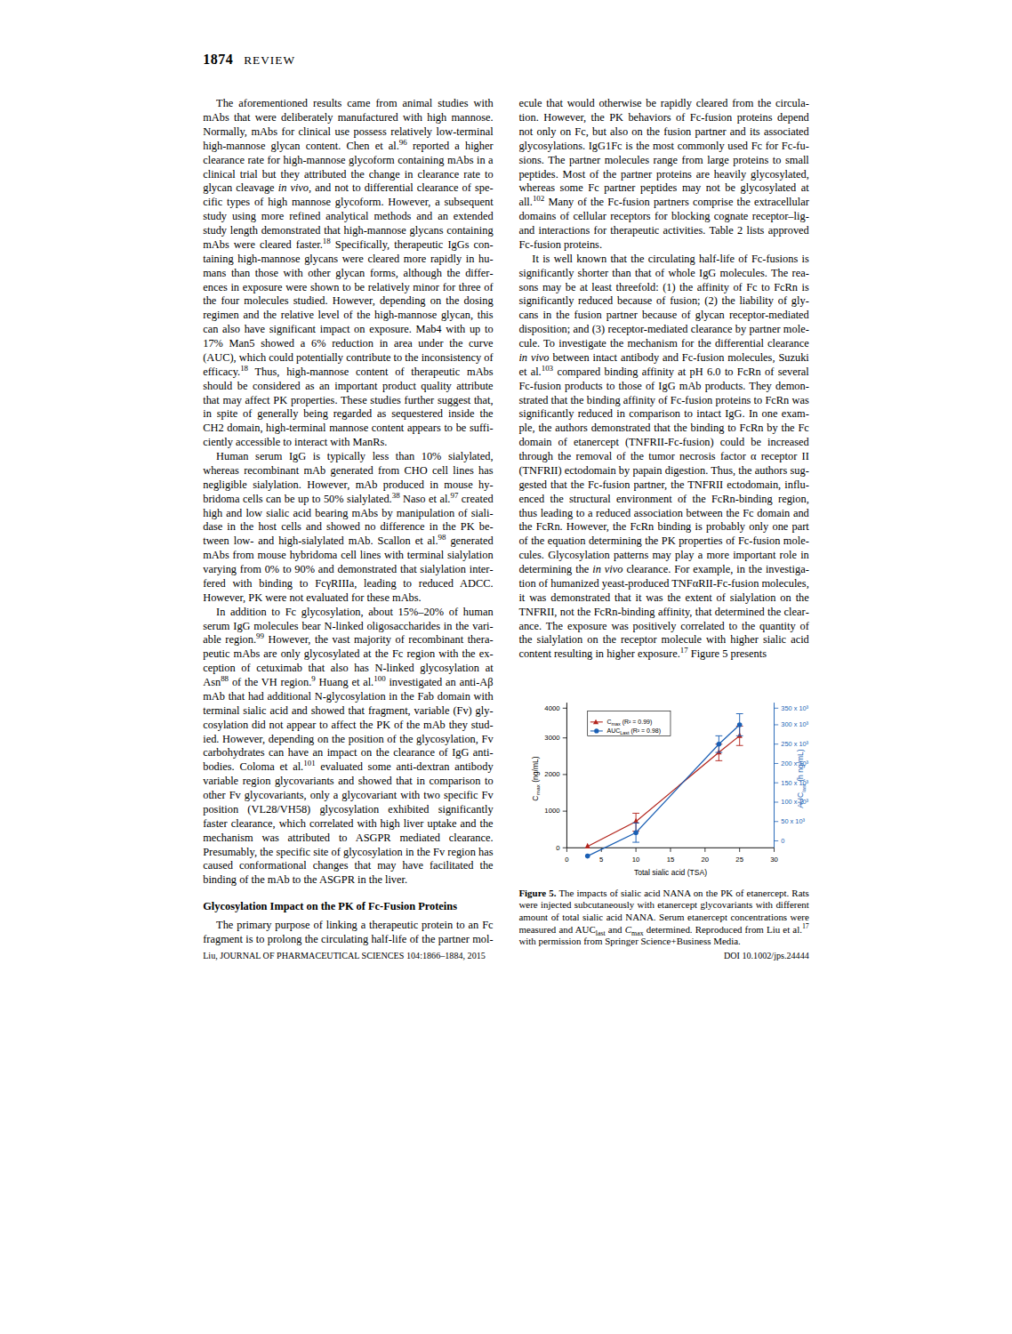1874 REVIEW
The aforementioned results came from animal studies with mAbs that were deliberately manufactured with high mannose. Normally, mAbs for clinical use possess relatively low-terminal high-mannose glycan content. Chen et al.96 reported a higher clearance rate for high-mannose glycoform containing mAbs in a clinical trial but they attributed the change in clearance rate to glycan cleavage in vivo, and not to differential clearance of specific types of high mannose glycoform. However, a subsequent study using more refined analytical methods and an extended study length demonstrated that high-mannose glycans containing mAbs were cleared faster.18 Specifically, therapeutic IgGs containing high-mannose glycans were cleared more rapidly in humans than those with other glycan forms, although the differences in exposure were shown to be relatively minor for three of the four molecules studied. However, depending on the dosing regimen and the relative level of the high-mannose glycan, this can also have significant impact on exposure. Mab4 with up to 17% Man5 showed a 6% reduction in area under the curve (AUC), which could potentially contribute to the inconsistency of efficacy.18 Thus, high-mannose content of therapeutic mAbs should be considered as an important product quality attribute that may affect PK properties. These studies further suggest that, in spite of generally being regarded as sequestered inside the CH2 domain, high-terminal mannose content appears to be sufficiently accessible to interact with ManRs.
Human serum IgG is typically less than 10% sialylated, whereas recombinant mAb generated from CHO cell lines has negligible sialylation. However, mAb produced in mouse hybridoma cells can be up to 50% sialylated.38 Naso et al.97 created high and low sialic acid bearing mAbs by manipulation of sialidase in the host cells and showed no difference in the PK between low- and high-sialylated mAb. Scallon et al.98 generated mAbs from mouse hybridoma cell lines with terminal sialylation varying from 0% to 90% and demonstrated that sialylation interfered with binding to FcγRIIIa, leading to reduced ADCC. However, PK were not evaluated for these mAbs.
In addition to Fc glycosylation, about 15%–20% of human serum IgG molecules bear N-linked oligosaccharides in the variable region.99 However, the vast majority of recombinant therapeutic mAbs are only glycosylated at the Fc region with the exception of cetuximab that also has N-linked glycosylation at Asn88 of the VH region.9 Huang et al.100 investigated an anti-Aβ mAb that had additional N-glycosylation in the Fab domain with terminal sialic acid and showed that fragment, variable (Fv) glycosylation did not appear to affect the PK of the mAb they studied. However, depending on the position of the glycosylation, Fv carbohydrates can have an impact on the clearance of IgG antibodies. Coloma et al.101 evaluated some anti-dextran antibody variable region glycovariants and showed that in comparison to other Fv glycovariants, only a glycovariant with two specific Fv position (VL28/VH58) glycosylation exhibited significantly faster clearance, which correlated with high liver uptake and the mechanism was attributed to ASGPR mediated clearance. Presumably, the specific site of glycosylation in the Fv region has caused conformational changes that may have facilitated the binding of the mAb to the ASGPR in the liver.
Glycosylation Impact on the PK of Fc-Fusion Proteins
The primary purpose of linking a therapeutic protein to an Fc fragment is to prolong the circulating half-life of the partner molecule that would otherwise be rapidly cleared from the circulation. However, the PK behaviors of Fc-fusion proteins depend not only on Fc, but also on the fusion partner and its associated glycosylations. IgG1Fc is the most commonly used Fc for Fc-fusions. The partner molecules range from large proteins to small peptides. Most of the partner proteins are heavily glycosylated, whereas some Fc partner peptides may not be glycosylated at all.102 Many of the Fc-fusion partners comprise the extracellular domains of cellular receptors for blocking cognate receptor–ligand interactions for therapeutic activities. Table 2 lists approved Fc-fusion proteins.
It is well known that the circulating half-life of Fc-fusions is significantly shorter than that of whole IgG molecules. The reasons may be at least threefold: (1) the affinity of Fc to FcRn is significantly reduced because of fusion; (2) the liability of glycans in the fusion partner because of glycan receptor-mediated disposition; and (3) receptor-mediated clearance by partner molecule. To investigate the mechanism for the differential clearance in vivo between intact antibody and Fc-fusion molecules, Suzuki et al.103 compared binding affinity at pH 6.0 to FcRn of several Fc-fusion products to those of IgG mAb products. They demonstrated that the binding affinity of Fc-fusion proteins to FcRn was significantly reduced in comparison to intact IgG. In one example, the authors demonstrated that the binding to FcRn by the Fc domain of etanercept (TNFRII-Fc-fusion) could be increased through the removal of the tumor necrosis factor α receptor II (TNFRII) ectodomain by papain digestion. Thus, the authors suggested that the Fc-fusion partner, the TNFRII ectodomain, influenced the structural environment of the FcRn-binding region, thus leading to a reduced association between the Fc domain and the FcRn. However, the FcRn binding is probably only one part of the equation determining the PK properties of Fc-fusion molecules. Glycosylation patterns may play a more important role in determining the in vivo clearance. For example, in the investigation of humanized yeast-produced TNFαRII-Fc-fusion molecules, it was demonstrated that it was the extent of sialylation on the TNFRII, not the FcRn-binding affinity, that determined the clearance. The exposure was positively correlated to the quantity of the sialylation on the receptor molecule with higher sialic acid content resulting in higher exposure.17 Figure 5 presents
0 1000 2000 3000 4000 0 50 x 10³ 100 x 10³ 150 x 10³ 200 x 10³ 250 x 10³ 300 x 10³ 350 x 10³ 0 5 10 15 20 25 30 Total sialic acid (TSA) C max (ng/mL) AUClast (h ng/mL) Cmax (R² = 0.99) AUCLast (R² = 0.98)
Figure 5. The impacts of sialic acid NANA on the PK of etanercept. Rats were injected subcutaneously with etanercept glycovariants with different amount of total sialic acid NANA. Serum etanercept concentrations were measured and AUClast and Cmax determined. Reproduced from Liu et al.17 with permission from Springer Science+Business Media.
Liu, JOURNAL OF PHARMACEUTICAL SCIENCES 104:1866–1884, 2015
DOI 10.1002/jps.24444